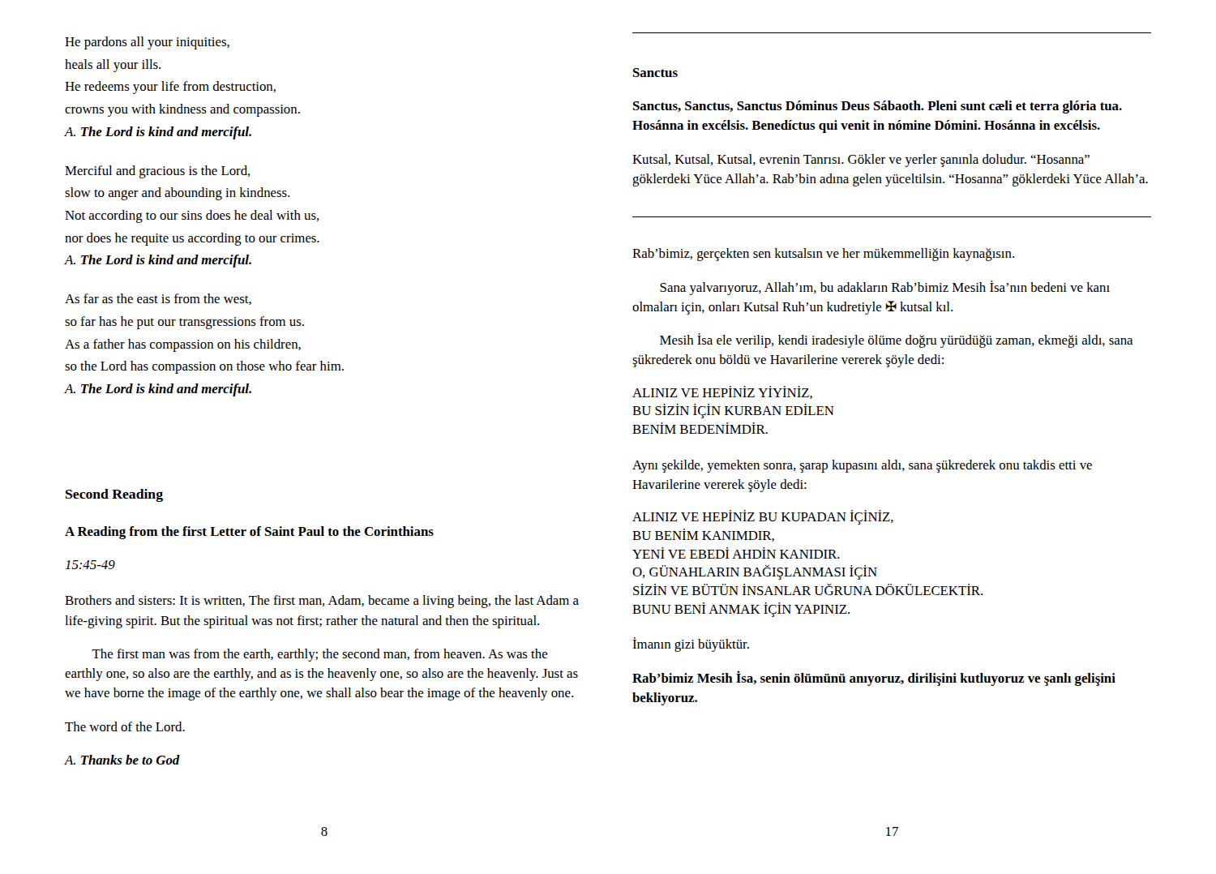He pardons all your iniquities,
heals all your ills.
He redeems your life from destruction,
crowns you with kindness and compassion.
A. The Lord is kind and merciful.
Merciful and gracious is the Lord,
slow to anger and abounding in kindness.
Not according to our sins does he deal with us,
nor does he requite us according to our crimes.
A. The Lord is kind and merciful.
As far as the east is from the west,
so far has he put our transgressions from us.
As a father has compassion on his children,
so the Lord has compassion on those who fear him.
A. The Lord is kind and merciful.
Second Reading
A Reading from the first Letter of Saint Paul to the Corinthians
15:45-49
Brothers and sisters: It is written, The first man, Adam, became a living being, the last Adam a life-giving spirit. But the spiritual was not first; rather the natural and then the spiritual.
The first man was from the earth, earthly; the second man, from heaven. As was the earthly one, so also are the earthly, and as is the heavenly one, so also are the heavenly. Just as we have borne the image of the earthly one, we shall also bear the image of the heavenly one.
The word of the Lord.
A. Thanks be to God
8
Sanctus
Sanctus, Sanctus, Sanctus Dóminus Deus Sábaoth. Pleni sunt cæli et terra glória tua. Hosánna in excélsis. Benedíctus qui venit in nómine Dómini. Hosánna in excélsis.
Kutsal, Kutsal, Kutsal, evrenin Tanrısı. Gökler ve yerler şanınla doludur. “Hosanna” göklerdeki Yüce Allah’a. Rab’bin adına gelen yüceltilsin. “Hosanna” göklerdeki Yüce Allah’a.
Rab’bimiz, gerçekten sen kutsalsın ve her mükemmelliğin kaynağısın.
Sana yalvarıyoruz, Allah’ım, bu adakların Rab’bimiz Mesih İsa’nın bedeni ve kanı olmaları için, onları Kutsal Ruh’un kudretiyle ✠ kutsal kıl.
Mesih İsa ele verilip, kendi iradesiyle ölüme doğru yürüdüğü zaman, ekmeği aldı, sana şükrederek onu böldü ve Havarilerine vererek şöyle dedi:
ALINIZ VE HEPİNİZ YİYİNİZ,
BU SİZİN İÇİN KURBAN EDİLEN
BENİM BEDENİMDİR.
Aynı şekilde, yemekten sonra, şarap kupasını aldı, sana şükrederek onu takdis etti ve Havarilerine vererek şöyle dedi:
ALINIZ VE HEPİNİZ BU KUPADAN İÇİNİZ,
BU BENİM KANIMDIR,
YENİ VE EBEDİ AHDİN KANIDIR.
O, GÜNAHLARIN BAĞIŞLANMASI İÇİN
SİZİN VE BÜTÜN İNSANLAR UĞRUNA DÖKÜLECEKTİR.
BUNU BENİ ANMAK İÇİN YAPINIZ.
İmanın gizi büyüktür.
Rab’bimiz Mesih İsa, senin ölümünü anıyoruz, dirilişini kutluyoruz ve şanlı gelişini bekliyoruz.
17